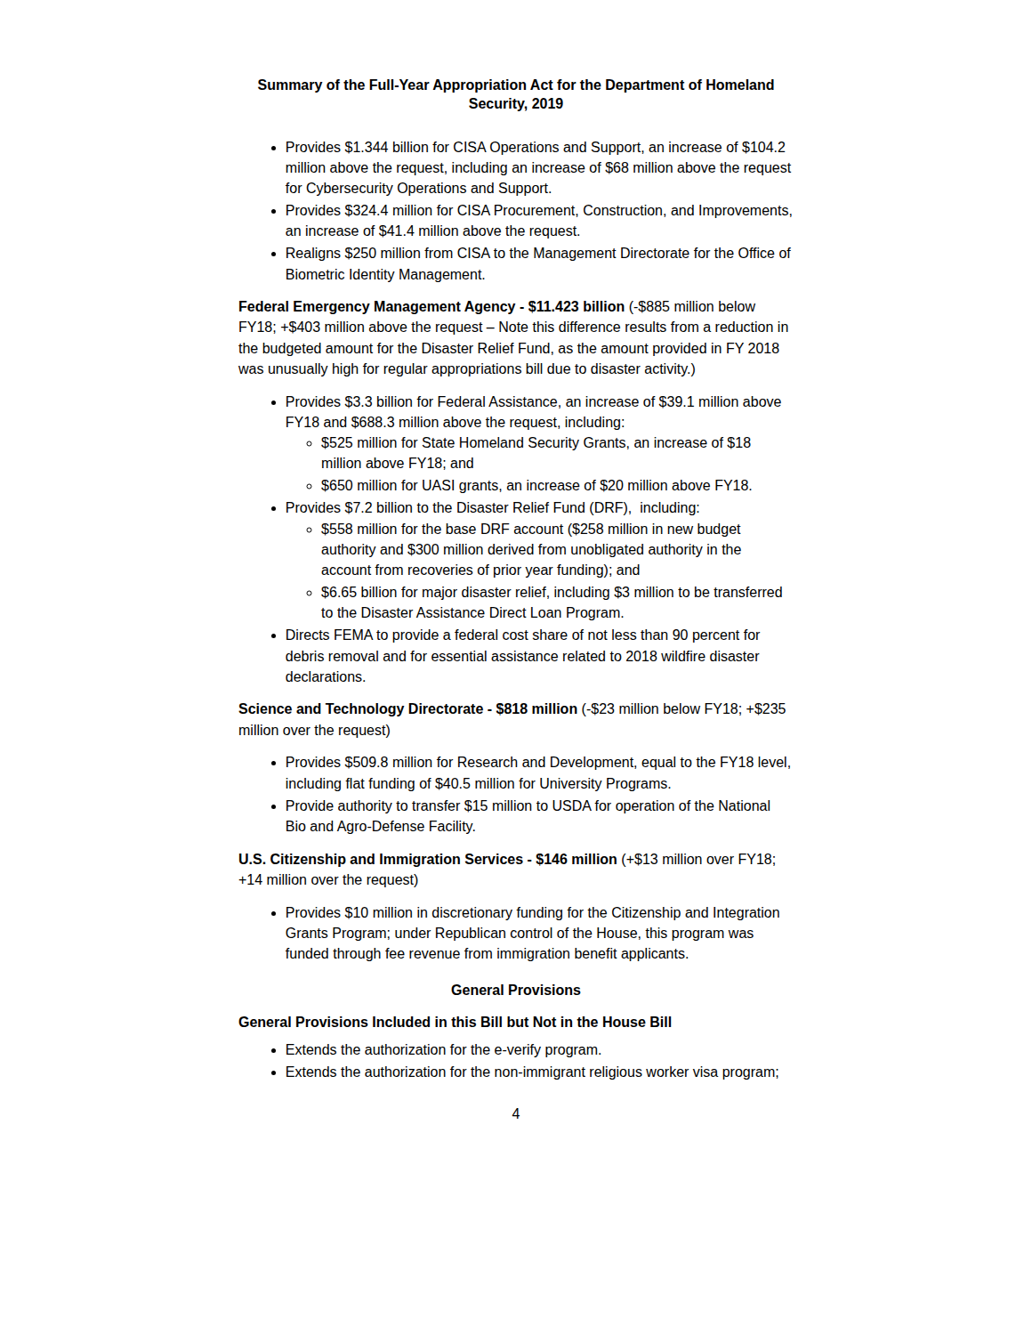Summary of the Full-Year Appropriation Act for the Department of Homeland Security, 2019
Provides $1.344 billion for CISA Operations and Support, an increase of $104.2 million above the request, including an increase of $68 million above the request for Cybersecurity Operations and Support.
Provides $324.4 million for CISA Procurement, Construction, and Improvements, an increase of $41.4 million above the request.
Realigns $250 million from CISA to the Management Directorate for the Office of Biometric Identity Management.
Federal Emergency Management Agency - $11.423 billion (-$885 million below FY18; +$403 million above the request – Note this difference results from a reduction in the budgeted amount for the Disaster Relief Fund, as the amount provided in FY 2018 was unusually high for regular appropriations bill due to disaster activity.)
Provides $3.3 billion for Federal Assistance, an increase of $39.1 million above FY18 and $688.3 million above the request, including:
$525 million for State Homeland Security Grants, an increase of $18 million above FY18; and
$650 million for UASI grants, an increase of $20 million above FY18.
Provides $7.2 billion to the Disaster Relief Fund (DRF), including:
$558 million for the base DRF account ($258 million in new budget authority and $300 million derived from unobligated authority in the account from recoveries of prior year funding); and
$6.65 billion for major disaster relief, including $3 million to be transferred to the Disaster Assistance Direct Loan Program.
Directs FEMA to provide a federal cost share of not less than 90 percent for debris removal and for essential assistance related to 2018 wildfire disaster declarations.
Science and Technology Directorate - $818 million (-$23 million below FY18; +$235 million over the request)
Provides $509.8 million for Research and Development, equal to the FY18 level, including flat funding of $40.5 million for University Programs.
Provide authority to transfer $15 million to USDA for operation of the National Bio and Agro-Defense Facility.
U.S. Citizenship and Immigration Services - $146 million (+$13 million over FY18; +14 million over the request)
Provides $10 million in discretionary funding for the Citizenship and Integration Grants Program; under Republican control of the House, this program was funded through fee revenue from immigration benefit applicants.
General Provisions
General Provisions Included in this Bill but Not in the House Bill
Extends the authorization for the e-verify program.
Extends the authorization for the non-immigrant religious worker visa program;
4